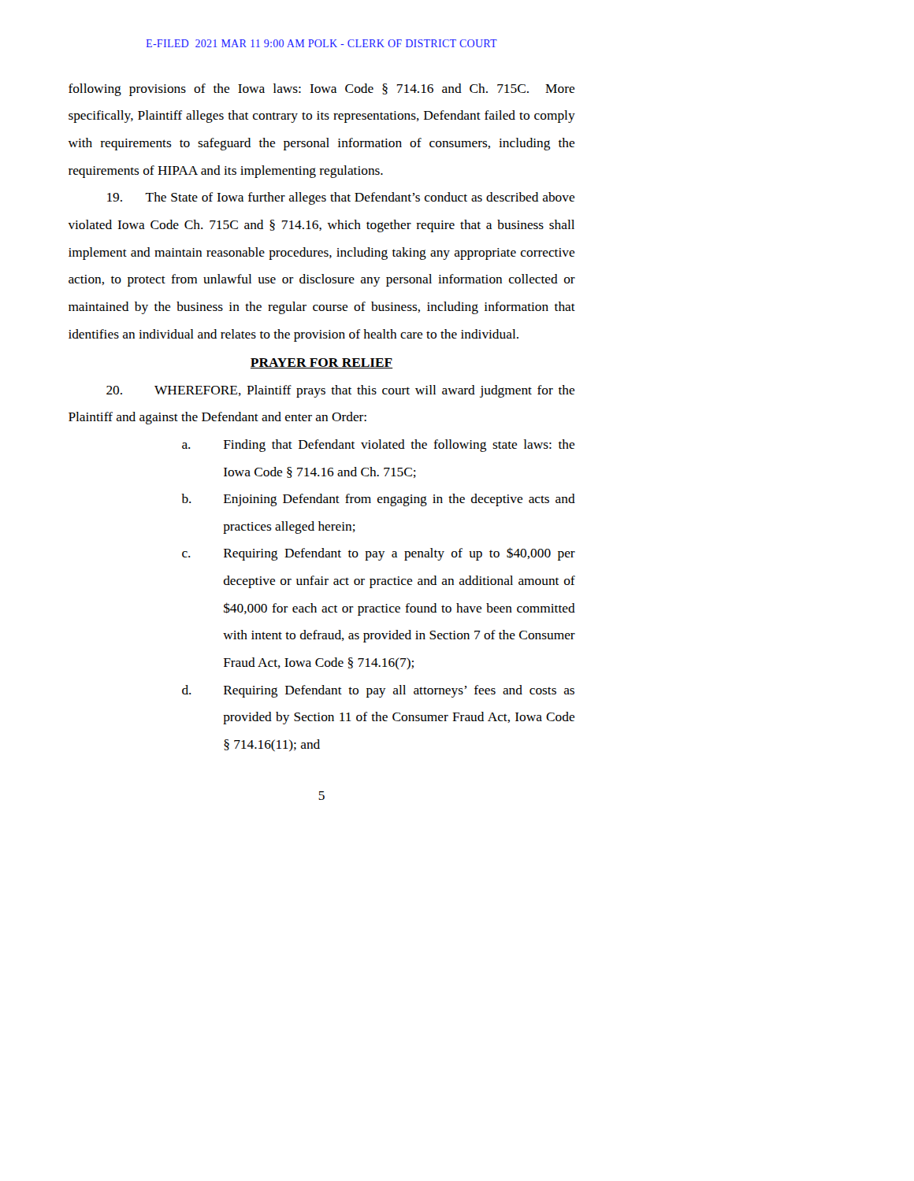E-FILED 2021 MAR 11 9:00 AM POLK - CLERK OF DISTRICT COURT
following provisions of the Iowa laws: Iowa Code § 714.16 and Ch. 715C. More specifically, Plaintiff alleges that contrary to its representations, Defendant failed to comply with requirements to safeguard the personal information of consumers, including the requirements of HIPAA and its implementing regulations.
19. The State of Iowa further alleges that Defendant’s conduct as described above violated Iowa Code Ch. 715C and § 714.16, which together require that a business shall implement and maintain reasonable procedures, including taking any appropriate corrective action, to protect from unlawful use or disclosure any personal information collected or maintained by the business in the regular course of business, including information that identifies an individual and relates to the provision of health care to the individual.
PRAYER FOR RELIEF
20. WHEREFORE, Plaintiff prays that this court will award judgment for the Plaintiff and against the Defendant and enter an Order:
a. Finding that Defendant violated the following state laws: the Iowa Code § 714.16 and Ch. 715C;
b. Enjoining Defendant from engaging in the deceptive acts and practices alleged herein;
c. Requiring Defendant to pay a penalty of up to $40,000 per deceptive or unfair act or practice and an additional amount of $40,000 for each act or practice found to have been committed with intent to defraud, as provided in Section 7 of the Consumer Fraud Act, Iowa Code § 714.16(7);
d. Requiring Defendant to pay all attorneys’ fees and costs as provided by Section 11 of the Consumer Fraud Act, Iowa Code § 714.16(11); and
5